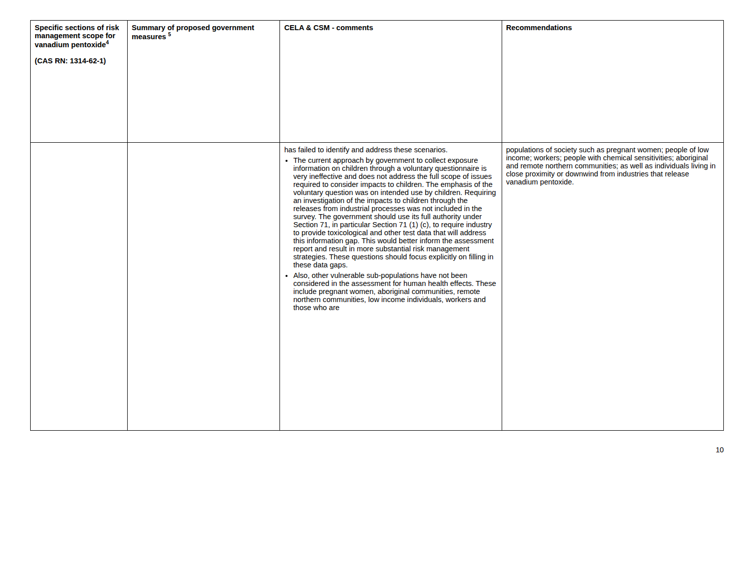| Specific sections of risk management scope for vanadium pentoxide 4 (CAS RN: 1314-62-1) | Summary of proposed government measures 5 | CELA & CSM - comments | Recommendations |
| --- | --- | --- | --- |
| | | has failed to identify and address these scenarios. The current approach by government to collect exposure information on children through a voluntary questionnaire is very ineffective and does not address the full scope of issues required to consider impacts to children. The emphasis of the voluntary question was on intended use by children. Requiring an investigation of the impacts to children through the releases from industrial processes was not included in the survey. The government should use its full authority under Section 71, in particular Section 71 (1) (c), to require industry to provide toxicological and other test data that will address this information gap. This would better inform the assessment report and result in more substantial risk management strategies. These questions should focus explicitly on filling in these data gaps. Also, other vulnerable sub-populations have not been considered in the assessment for human health effects. These include pregnant women, aboriginal communities, remote northern communities, low income individuals, workers and those who are | populations of society such as pregnant women; people of low income; workers; people with chemical sensitivities; aboriginal and remote northern communities; as well as individuals living in close proximity or downwind from industries that release vanadium pentoxide. |
10